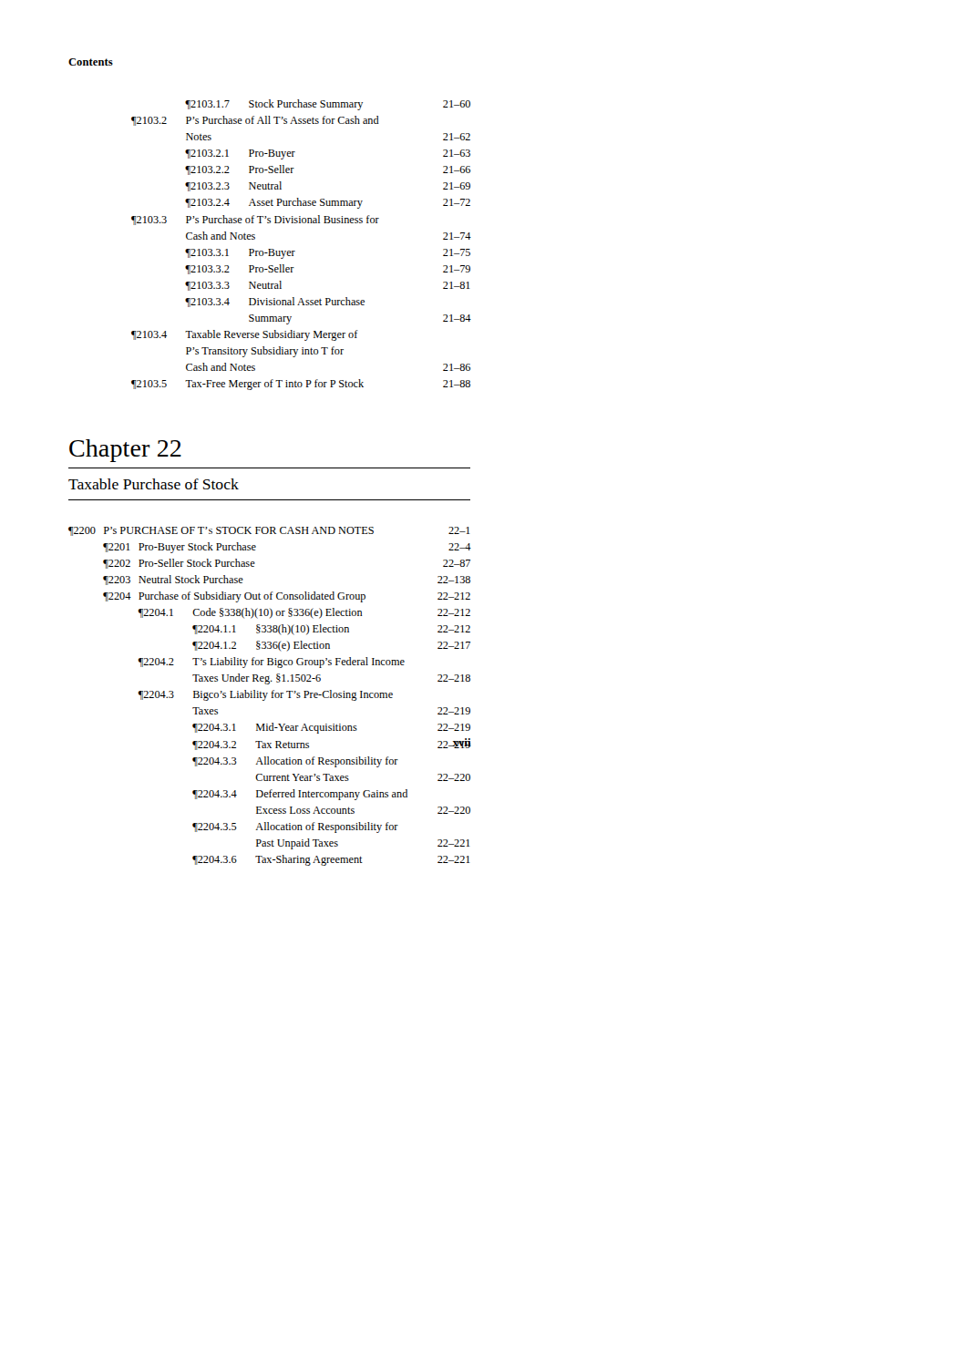Contents
| | | ¶2103.1.7 | Stock Purchase Summary | 21–60 |
| | ¶2103.2 | P’s Purchase of All T’s Assets for Cash and | |
| | | Notes | 21–62 |
| | | ¶2103.2.1 | Pro-Buyer | 21–63 |
| | | ¶2103.2.2 | Pro-Seller | 21–66 |
| | | ¶2103.2.3 | Neutral | 21–69 |
| | | ¶2103.2.4 | Asset Purchase Summary | 21–72 |
| | ¶2103.3 | P’s Purchase of T’s Divisional Business for | |
| | | Cash and Notes | 21–74 |
| | | ¶2103.3.1 | Pro-Buyer | 21–75 |
| | | ¶2103.3.2 | Pro-Seller | 21–79 |
| | | ¶2103.3.3 | Neutral | 21–81 |
| | | ¶2103.3.4 | Divisional Asset Purchase | |
| | | | Summary | 21–84 |
| | ¶2103.4 | Taxable Reverse Subsidiary Merger of | |
| | | P’s Transitory Subsidiary into T for | |
| | | Cash and Notes | 21–86 |
| | ¶2103.5 | Tax-Free Merger of T into P for P Stock | 21–88 |
Chapter 22
Taxable Purchase of Stock
| ¶2200 | P’s PURCHASE OF T’s STOCK FOR CASH AND NOTES | 22–1 |
| | ¶2201 | Pro-Buyer Stock Purchase | 22–4 |
| | ¶2202 | Pro-Seller Stock Purchase | 22–87 |
| | ¶2203 | Neutral Stock Purchase | 22–138 |
| | ¶2204 | Purchase of Subsidiary Out of Consolidated Group | 22–212 |
| | | ¶2204.1 | Code §338(h)(10) or §336(e) Election | 22–212 |
| | | | ¶2204.1.1 | §338(h)(10) Election | 22–212 |
| | | | ¶2204.1.2 | §336(e) Election | 22–217 |
| | | ¶2204.2 | T’s Liability for Bigco Group’s Federal Income | |
| | | | Taxes Under Reg. §1.1502-6 | 22–218 |
| | | ¶2204.3 | Bigco’s Liability for T’s Pre-Closing Income | |
| | | | Taxes | 22–219 |
| | | | ¶2204.3.1 | Mid-Year Acquisitions | 22–219 |
| | | | ¶2204.3.2 | Tax Returns | 22–219 |
| | | | ¶2204.3.3 | Allocation of Responsibility for | |
| | | | | Current Year’s Taxes | 22–220 |
| | | | ¶2204.3.4 | Deferred Intercompany Gains and | |
| | | | | Excess Loss Accounts | 22–220 |
| | | | ¶2204.3.5 | Allocation of Responsibility for | |
| | | | | Past Unpaid Taxes | 22–221 |
| | | | ¶2204.3.6 | Tax-Sharing Agreement | 22–221 |
xvii